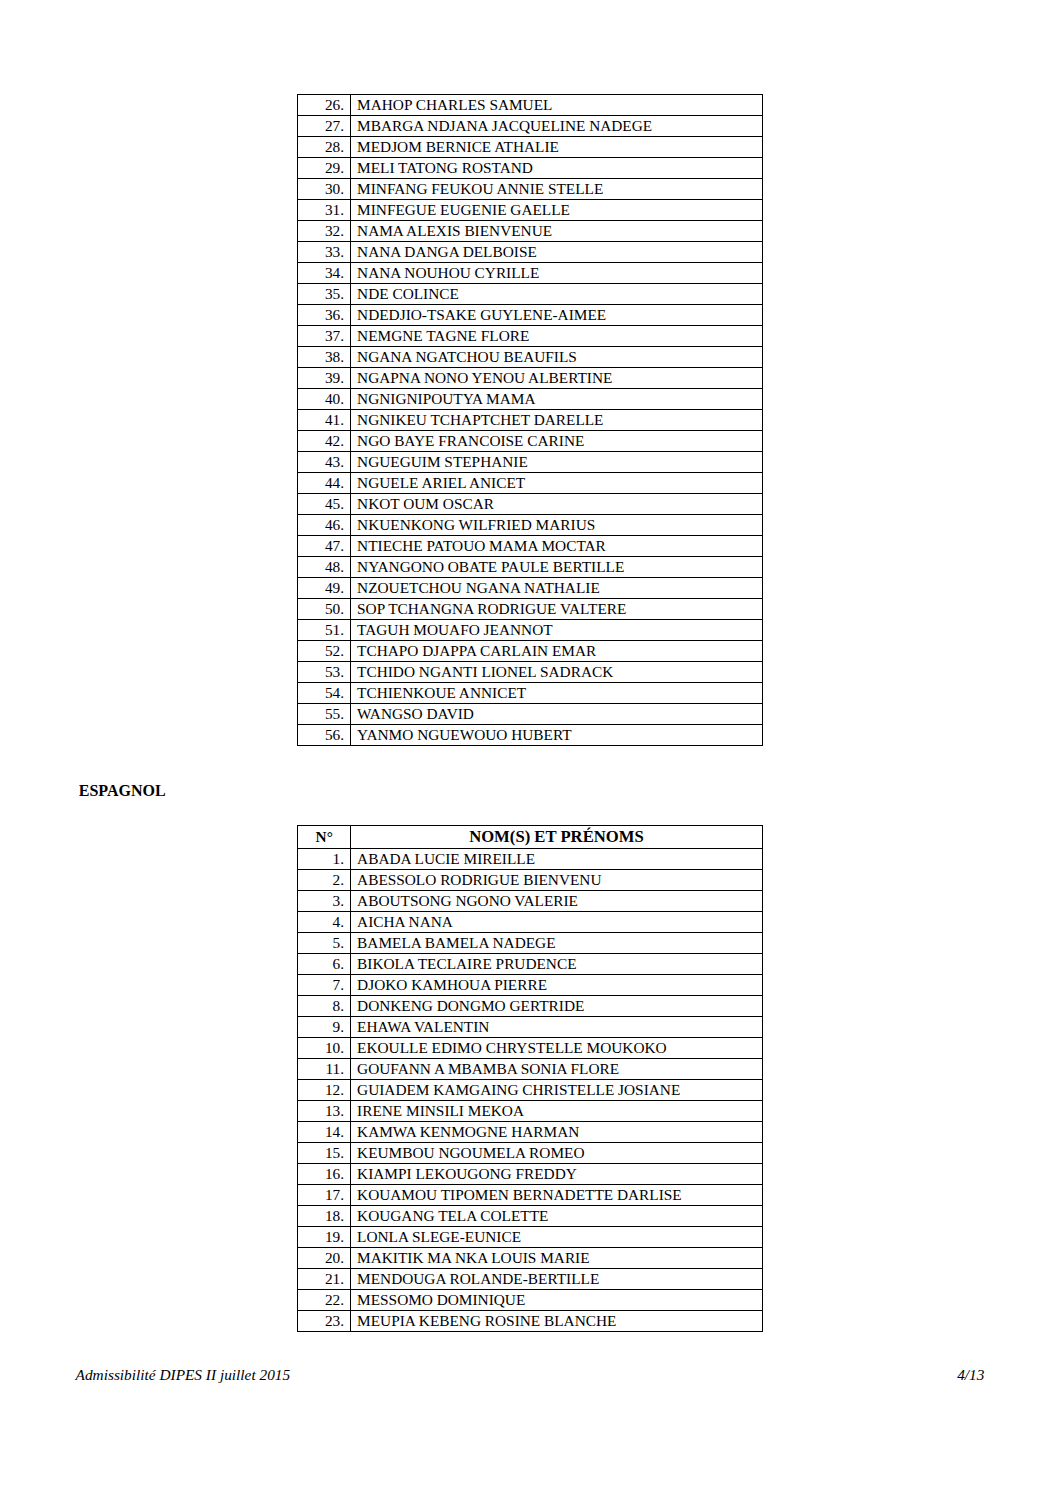| 26. | MAHOP CHARLES SAMUEL |
| 27. | MBARGA NDJANA JACQUELINE NADEGE |
| 28. | MEDJOM BERNICE ATHALIE |
| 29. | MELI TATONG ROSTAND |
| 30. | MINFANG FEUKOU ANNIE STELLE |
| 31. | MINFEGUE EUGENIE GAELLE |
| 32. | NAMA ALEXIS BIENVENUE |
| 33. | NANA DANGA DELBOISE |
| 34. | NANA NOUHOU CYRILLE |
| 35. | NDE COLINCE |
| 36. | NDEDJIO-TSAKE GUYLENE-AIMEE |
| 37. | NEMGNE TAGNE FLORE |
| 38. | NGANA NGATCHOU BEAUFILS |
| 39. | NGAPNA NONO YENOU ALBERTINE |
| 40. | NGNIGNIPOUTYA MAMA |
| 41. | NGNIKEU TCHAPTCHET DARELLE |
| 42. | NGO BAYE FRANCOISE CARINE |
| 43. | NGUEGUIM STEPHANIE |
| 44. | NGUELE ARIEL ANICET |
| 45. | NKOT OUM OSCAR |
| 46. | NKUENKONG WILFRIED MARIUS |
| 47. | NTIECHE PATOUO MAMA MOCTAR |
| 48. | NYANGONO OBATE PAULE BERTILLE |
| 49. | NZOUETCHOU NGANA NATHALIE |
| 50. | SOP TCHANGNA RODRIGUE VALTERE |
| 51. | TAGUH MOUAFO JEANNOT |
| 52. | TCHAPO DJAPPA CARLAIN EMAR |
| 53. | TCHIDO NGANTI LIONEL SADRACK |
| 54. | TCHIENKOUE ANNICET |
| 55. | WANGSO DAVID |
| 56. | YANMO NGUEWOUO HUBERT |
ESPAGNOL
| N° | NOM(S) ET PRÉNOMS |
| --- | --- |
| 1. | ABADA LUCIE MIREILLE |
| 2. | ABESSOLO RODRIGUE BIENVENU |
| 3. | ABOUTSONG NGONO VALERIE |
| 4. | AICHA NANA |
| 5. | BAMELA BAMELA NADEGE |
| 6. | BIKOLA TECLAIRE PRUDENCE |
| 7. | DJOKO KAMHOUA PIERRE |
| 8. | DONKENG DONGMO GERTRIDE |
| 9. | EHAWA VALENTIN |
| 10. | EKOULLE EDIMO CHRYSTELLE MOUKOKO |
| 11. | GOUFANN A MBAMBA SONIA FLORE |
| 12. | GUIADEM KAMGAING CHRISTELLE JOSIANE |
| 13. | IRENE MINSILI MEKOA |
| 14. | KAMWA KENMOGNE HARMAN |
| 15. | KEUMBOU NGOUMELA ROMEO |
| 16. | KIAMPI LEKOUGONG FREDDY |
| 17. | KOUAMOU TIPOMEN BERNADETTE DARLISE |
| 18. | KOUGANG TELA COLETTE |
| 19. | LONLA SLEGE-EUNICE |
| 20. | MAKITIK MA NKA LOUIS MARIE |
| 21. | MENDOUGA ROLANDE-BERTILLE |
| 22. | MESSOMO DOMINIQUE |
| 23. | MEUPIA KEBENG ROSINE BLANCHE |
Admissibilité DIPES II juillet 2015 4/13